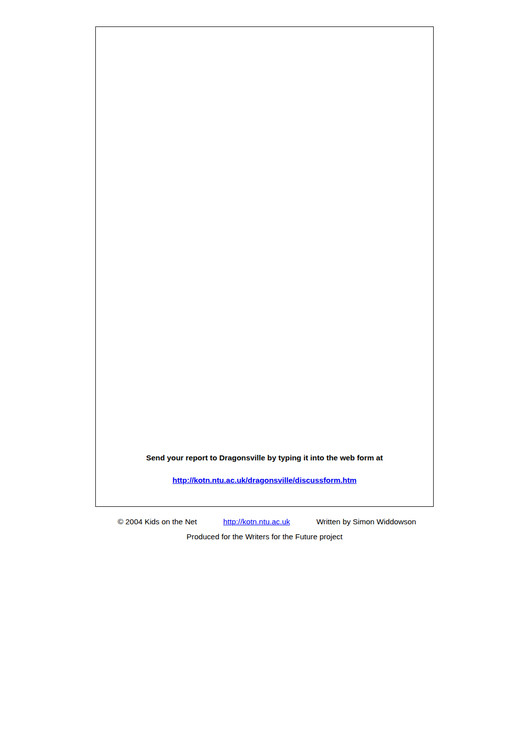Send your report to Dragonsville by typing it into the web form at
http://kotn.ntu.ac.uk/dragonsville/discussform.htm
© 2004 Kids on the Net http://kotn.ntu.ac.uk Written by Simon Widdowson
Produced for the Writers for the Future project